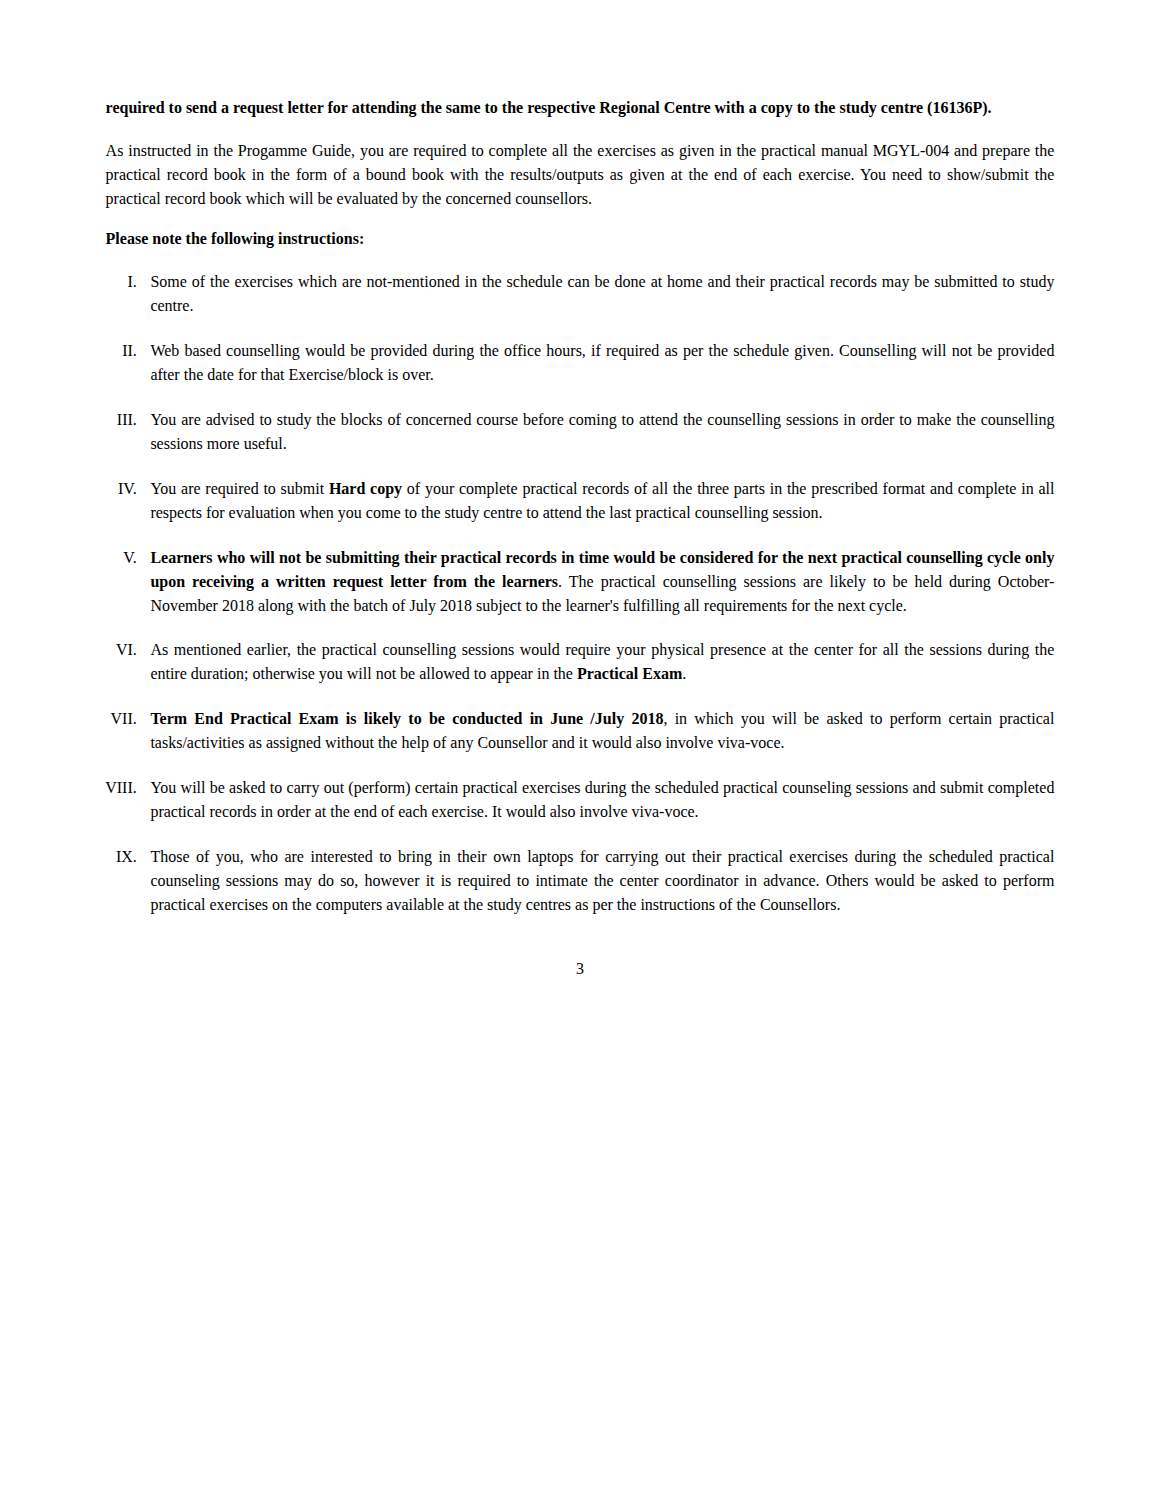required to send a request letter for attending the same to the respective Regional Centre with a copy to the study centre (16136P).
As instructed in the Progamme Guide, you are required to complete all the exercises as given in the practical manual MGYL-004 and prepare the practical record book in the form of a bound book with the results/outputs as given at the end of each exercise. You need to show/submit the practical record book which will be evaluated by the concerned counsellors.
Please note the following instructions:
Some of the exercises which are not-mentioned in the schedule can be done at home and their practical records may be submitted to study centre.
Web based counselling would be provided during the office hours, if required as per the schedule given. Counselling will not be provided after the date for that Exercise/block is over.
You are advised to study the blocks of concerned course before coming to attend the counselling sessions in order to make the counselling sessions more useful.
You are required to submit Hard copy of your complete practical records of all the three parts in the prescribed format and complete in all respects for evaluation when you come to the study centre to attend the last practical counselling session.
Learners who will not be submitting their practical records in time would be considered for the next practical counselling cycle only upon receiving a written request letter from the learners. The practical counselling sessions are likely to be held during October-November 2018 along with the batch of July 2018 subject to the learner's fulfilling all requirements for the next cycle.
As mentioned earlier, the practical counselling sessions would require your physical presence at the center for all the sessions during the entire duration; otherwise you will not be allowed to appear in the Practical Exam.
Term End Practical Exam is likely to be conducted in June /July 2018, in which you will be asked to perform certain practical tasks/activities as assigned without the help of any Counsellor and it would also involve viva-voce.
You will be asked to carry out (perform) certain practical exercises during the scheduled practical counseling sessions and submit completed practical records in order at the end of each exercise. It would also involve viva-voce.
Those of you, who are interested to bring in their own laptops for carrying out their practical exercises during the scheduled practical counseling sessions may do so, however it is required to intimate the center coordinator in advance. Others would be asked to perform practical exercises on the computers available at the study centres as per the instructions of the Counsellors.
3